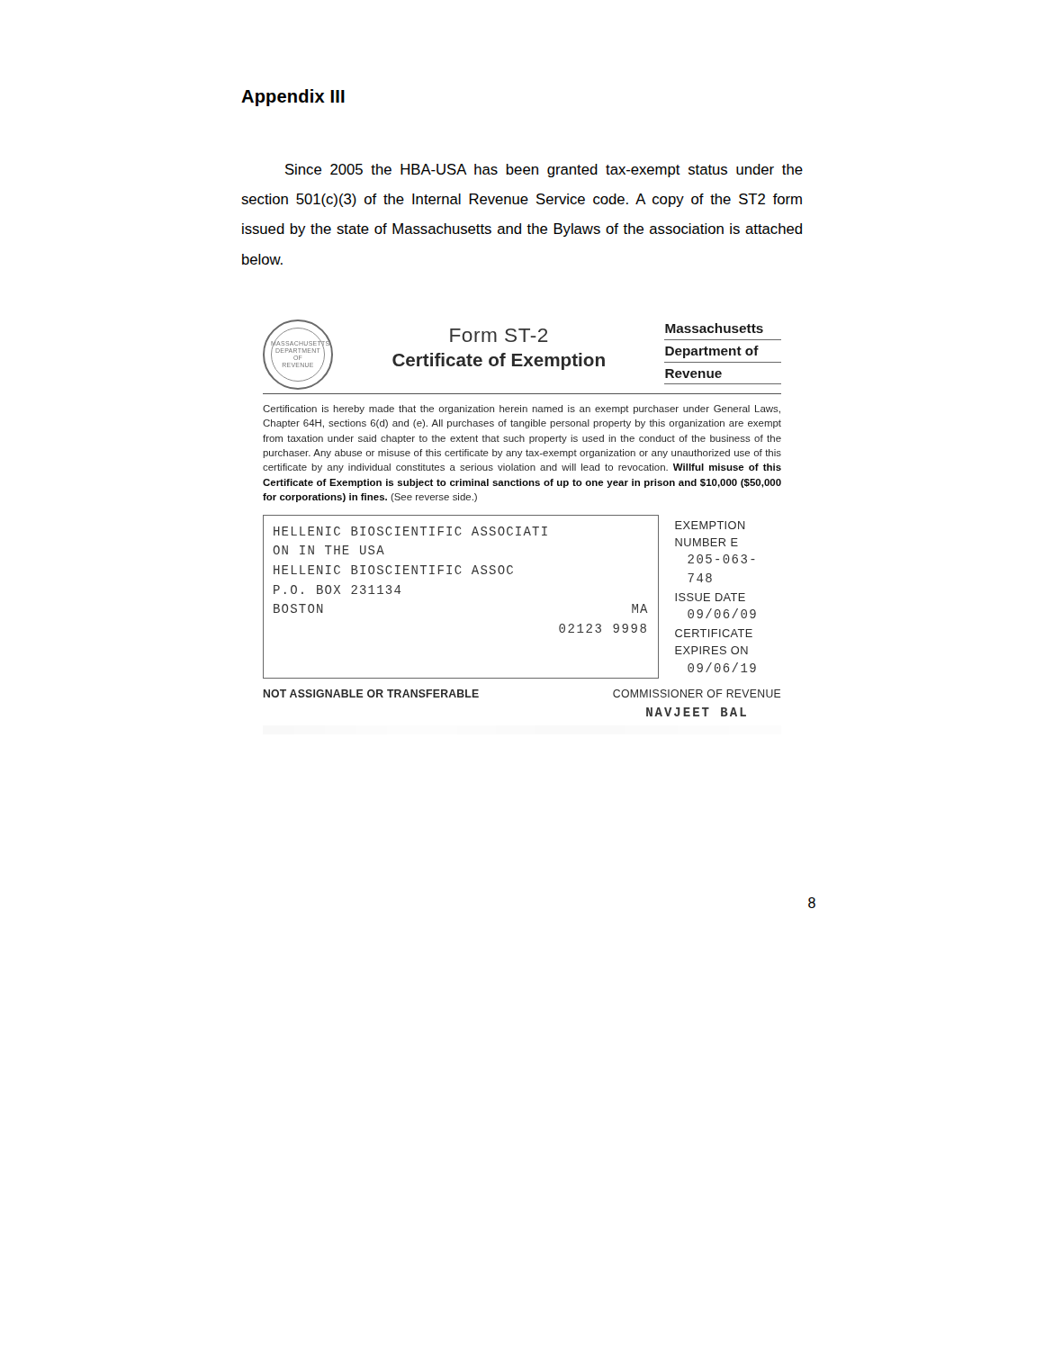Appendix III
Since 2005 the HBA-USA has been granted tax-exempt status under the section 501(c)(3) of the Internal Revenue Service code. A copy of the ST2 form issued by the state of Massachusetts and the Bylaws of the association is attached below.
MASSACHUSETTS
DEPARTMENT OF
REVENUE
Form ST-2
Certificate of Exemption
Massachusetts
Department of
Revenue
Certification is hereby made that the organization herein named is an exempt purchaser under General Laws, Chapter 64H, sections 6(d) and (e). All purchases of tangible personal property by this organization are exempt from taxation under said chapter to the extent that such property is used in the conduct of the business of the purchaser. Any abuse or misuse of this certificate by any tax-exempt organization or any unauthorized use of this certificate by any individual constitutes a serious violation and will lead to revocation. Willful misuse of this Certificate of Exemption is subject to criminal sanctions of up to one year in prison and $10,000 ($50,000 for corporations) in fines. (See reverse side.)
HELLENIC BIOSCIENTIFIC ASSOCIATI
ON IN THE USA
HELLENIC BIOSCIENTIFIC ASSOC
P.O. BOX 231134
BOSTON MA
02123 9998
EXEMPTION NUMBER E
205-063-748
ISSUE DATE
09/06/09
CERTIFICATE EXPIRES ON
09/06/19
NOT ASSIGNABLE OR TRANSFERABLE
COMMISSIONER OF REVENUE
NAVJEET BAL
8